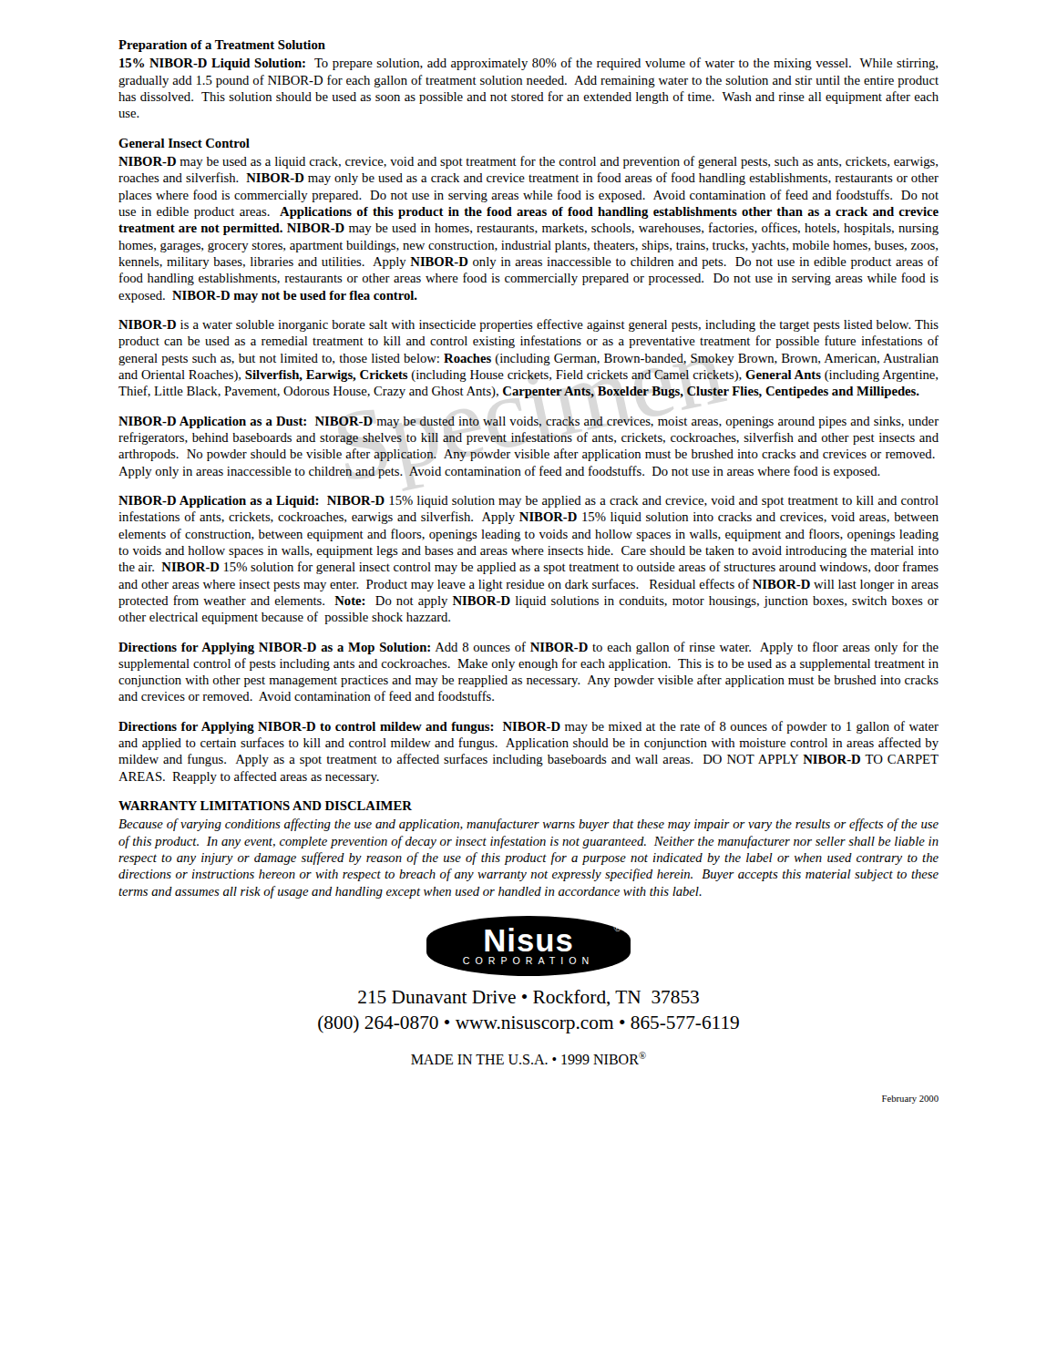Specimen
Preparation of a Treatment Solution
15% NIBOR-D Liquid Solution: To prepare solution, add approximately 80% of the required volume of water to the mixing vessel. While stirring, gradually add 1.5 pound of NIBOR-D for each gallon of treatment solution needed. Add remaining water to the solution and stir until the entire product has dissolved. This solution should be used as soon as possible and not stored for an extended length of time. Wash and rinse all equipment after each use.
General Insect Control
NIBOR-D may be used as a liquid crack, crevice, void and spot treatment for the control and prevention of general pests, such as ants, crickets, earwigs, roaches and silverfish. NIBOR-D may only be used as a crack and crevice treatment in food areas of food handling establishments, restaurants or other places where food is commercially prepared. Do not use in serving areas while food is exposed. Avoid contamination of feed and foodstuffs. Do not use in edible product areas. Applications of this product in the food areas of food handling establishments other than as a crack and crevice treatment are not permitted. NIBOR-D may be used in homes, restaurants, markets, schools, warehouses, factories, offices, hotels, hospitals, nursing homes, garages, grocery stores, apartment buildings, new construction, industrial plants, theaters, ships, trains, trucks, yachts, mobile homes, buses, zoos, kennels, military bases, libraries and utilities. Apply NIBOR-D only in areas inaccessible to children and pets. Do not use in edible product areas of food handling establishments, restaurants or other areas where food is commercially prepared or processed. Do not use in serving areas while food is exposed. NIBOR-D may not be used for flea control.
NIBOR-D is a water soluble inorganic borate salt with insecticide properties effective against general pests, including the target pests listed below. This product can be used as a remedial treatment to kill and control existing infestations or as a preventative treatment for possible future infestations of general pests such as, but not limited to, those listed below: Roaches (including German, Brown-banded, Smokey Brown, Brown, American, Australian and Oriental Roaches), Silverfish, Earwigs, Crickets (including House crickets, Field crickets and Camel crickets), General Ants (including Argentine, Thief, Little Black, Pavement, Odorous House, Crazy and Ghost Ants), Carpenter Ants, Boxelder Bugs, Cluster Flies, Centipedes and Millipedes.
NIBOR-D Application as a Dust: NIBOR-D may be dusted into wall voids, cracks and crevices, moist areas, openings around pipes and sinks, under refrigerators, behind baseboards and storage shelves to kill and prevent infestations of ants, crickets, cockroaches, silverfish and other pest insects and arthropods. No powder should be visible after application. Any powder visible after application must be brushed into cracks and crevices or removed. Apply only in areas inaccessible to children and pets. Avoid contamination of feed and foodstuffs. Do not use in areas where food is exposed.
NIBOR-D Application as a Liquid: NIBOR-D 15% liquid solution may be applied as a crack and crevice, void and spot treatment to kill and control infestations of ants, crickets, cockroaches, earwigs and silverfish. Apply NIBOR-D 15% liquid solution into cracks and crevices, void areas, between elements of construction, between equipment and floors, openings leading to voids and hollow spaces in walls, equipment and floors, openings leading to voids and hollow spaces in walls, equipment legs and bases and areas where insects hide. Care should be taken to avoid introducing the material into the air. NIBOR-D 15% solution for general insect control may be applied as a spot treatment to outside areas of structures around windows, door frames and other areas where insect pests may enter. Product may leave a light residue on dark surfaces. Residual effects of NIBOR-D will last longer in areas protected from weather and elements. Note: Do not apply NIBOR-D liquid solutions in conduits, motor housings, junction boxes, switch boxes or other electrical equipment because of possible shock hazzard.
Directions for Applying NIBOR-D as a Mop Solution: Add 8 ounces of NIBOR-D to each gallon of rinse water. Apply to floor areas only for the supplemental control of pests including ants and cockroaches. Make only enough for each application. This is to be used as a supplemental treatment in conjunction with other pest management practices and may be reapplied as necessary. Any powder visible after application must be brushed into cracks and crevices or removed. Avoid contamination of feed and foodstuffs.
Directions for Applying NIBOR-D to control mildew and fungus: NIBOR-D may be mixed at the rate of 8 ounces of powder to 1 gallon of water and applied to certain surfaces to kill and control mildew and fungus. Application should be in conjunction with moisture control in areas affected by mildew and fungus. Apply as a spot treatment to affected surfaces including baseboards and wall areas. DO NOT APPLY NIBOR-D TO CARPET AREAS. Reapply to affected areas as necessary.
WARRANTY LIMITATIONS AND DISCLAIMER
Because of varying conditions affecting the use and application, manufacturer warns buyer that these may impair or vary the results or effects of the use of this product. In any event, complete prevention of decay or insect infestation is not guaranteed. Neither the manufacturer nor seller shall be liable in respect to any injury or damage suffered by reason of the use of this product for a purpose not indicated by the label or when used contrary to the directions or instructions hereon or with respect to breach of any warranty not expressly specified herein. Buyer accepts this material subject to these terms and assumes all risk of usage and handling except when used or handled in accordance with this label.
®
Nisus
CORPORATION
215 Dunavant Drive • Rockford, TN 37853
(800) 264-0870 • www.nisuscorp.com • 865-577-6119
MADE IN THE U.S.A. • 1999 NIBOR®
February 2000